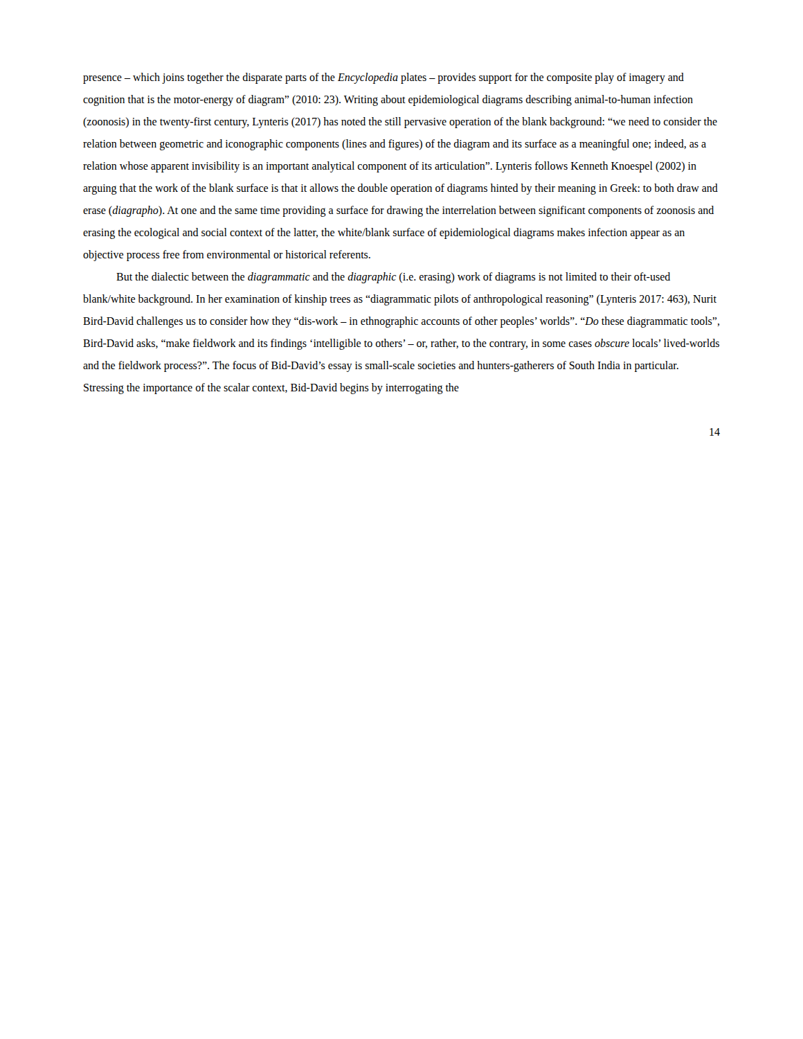presence – which joins together the disparate parts of the Encyclopedia plates – provides support for the composite play of imagery and cognition that is the motor-energy of diagram” (2010: 23). Writing about epidemiological diagrams describing animal-to-human infection (zoonosis) in the twenty-first century, Lynteris (2017) has noted the still pervasive operation of the blank background: “we need to consider the relation between geometric and iconographic components (lines and figures) of the diagram and its surface as a meaningful one; indeed, as a relation whose apparent invisibility is an important analytical component of its articulation”. Lynteris follows Kenneth Knoespel (2002) in arguing that the work of the blank surface is that it allows the double operation of diagrams hinted by their meaning in Greek: to both draw and erase (diagrapho). At one and the same time providing a surface for drawing the interrelation between significant components of zoonosis and erasing the ecological and social context of the latter, the white/blank surface of epidemiological diagrams makes infection appear as an objective process free from environmental or historical referents.
But the dialectic between the diagrammatic and the diagraphic (i.e. erasing) work of diagrams is not limited to their oft-used blank/white background. In her examination of kinship trees as “diagrammatic pilots of anthropological reasoning” (Lynteris 2017: 463), Nurit Bird-David challenges us to consider how they “dis-work – in ethnographic accounts of other peoples’ worlds”. “Do these diagrammatic tools”, Bird-David asks, “make fieldwork and its findings ‘intelligible to others’ – or, rather, to the contrary, in some cases obscure locals’ lived-worlds and the fieldwork process?”. The focus of Bid-David’s essay is small-scale societies and hunters-gatherers of South India in particular. Stressing the importance of the scalar context, Bid-David begins by interrogating the
14